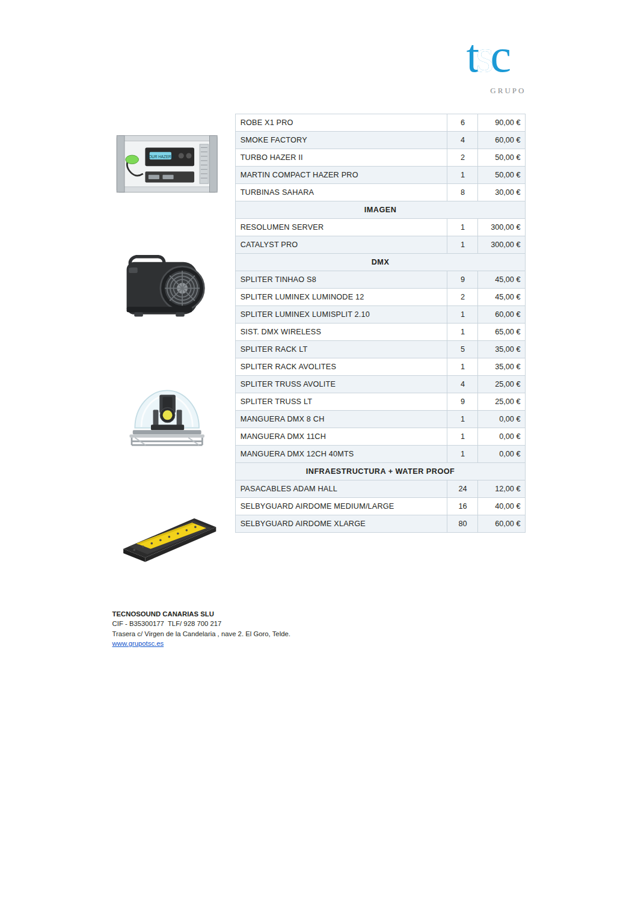tsc
GRUPO
TOUR HAZER II
| ROBE X1 PRO | 6 | 90,00 € |
| SMOKE FACTORY | 4 | 60,00 € |
| TURBO HAZER II | 2 | 50,00 € |
| MARTIN COMPACT HAZER PRO | 1 | 50,00 € |
| TURBINAS SAHARA | 8 | 30,00 € |
| IMAGEN |
| RESOLUMEN SERVER | 1 | 300,00 € |
| CATALYST PRO | 1 | 300,00 € |
| DMX |
| SPLITER TINHAO S8 | 9 | 45,00 € |
| SPLITER LUMINEX LUMINODE 12 | 2 | 45,00 € |
| SPLITER LUMINEX LUMISPLIT 2.10 | 1 | 60,00 € |
| SIST. DMX WIRELESS | 1 | 65,00 € |
| SPLITER RACK LT | 5 | 35,00 € |
| SPLITER RACK AVOLITES | 1 | 35,00 € |
| SPLITER TRUSS AVOLITE | 4 | 25,00 € |
| SPLITER TRUSS LT | 9 | 25,00 € |
| MANGUERA DMX 8 CH | 1 | 0,00 € |
| MANGUERA DMX 11CH | 1 | 0,00 € |
| MANGUERA DMX 12CH 40MTS | 1 | 0,00 € |
| INFRAESTRUCTURA + WATER PROOF |
| PASACABLES ADAM HALL | 24 | 12,00 € |
| SELBYGUARD AIRDOME MEDIUM/LARGE | 16 | 40,00 € |
| SELBYGUARD AIRDOME XLARGE | 80 | 60,00 € |
TECNOSOUND CANARIAS SLU
CIF - B35300177 TLF/ 928 700 217
Trasera c/ Virgen de la Candelaria , nave 2. El Goro, Telde.
www.grupotsc.es